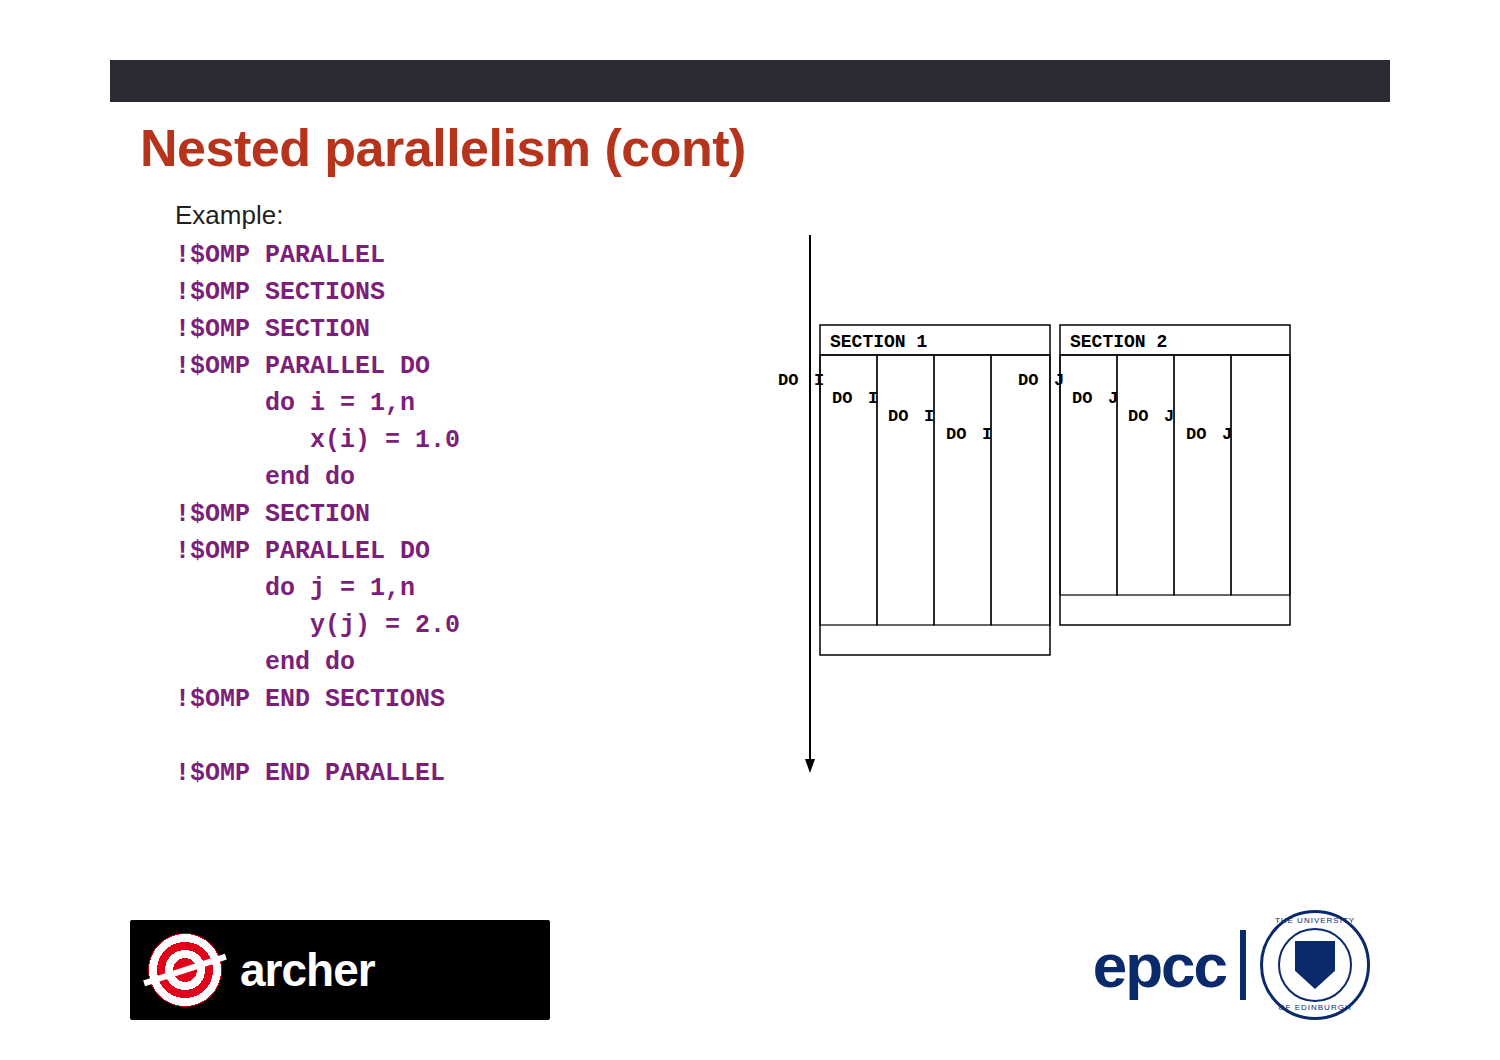Nested parallelism (cont)
Example:
!$OMP PARALLEL
!$OMP SECTIONS
!$OMP SECTION
!$OMP PARALLEL DO
      do i = 1,n
         x(i) = 1.0
      end do
!$OMP SECTION
!$OMP PARALLEL DO
      do j = 1,n
         y(j) = 2.0
      end do
!$OMP END SECTIONS

!$OMP END PARALLEL
SECTION 1 DO I DO I DO I DO I SECTION 2 DO J DO J DO J DO J
archer
epcc
THE UNIVERSITY
OF EDINBURGH